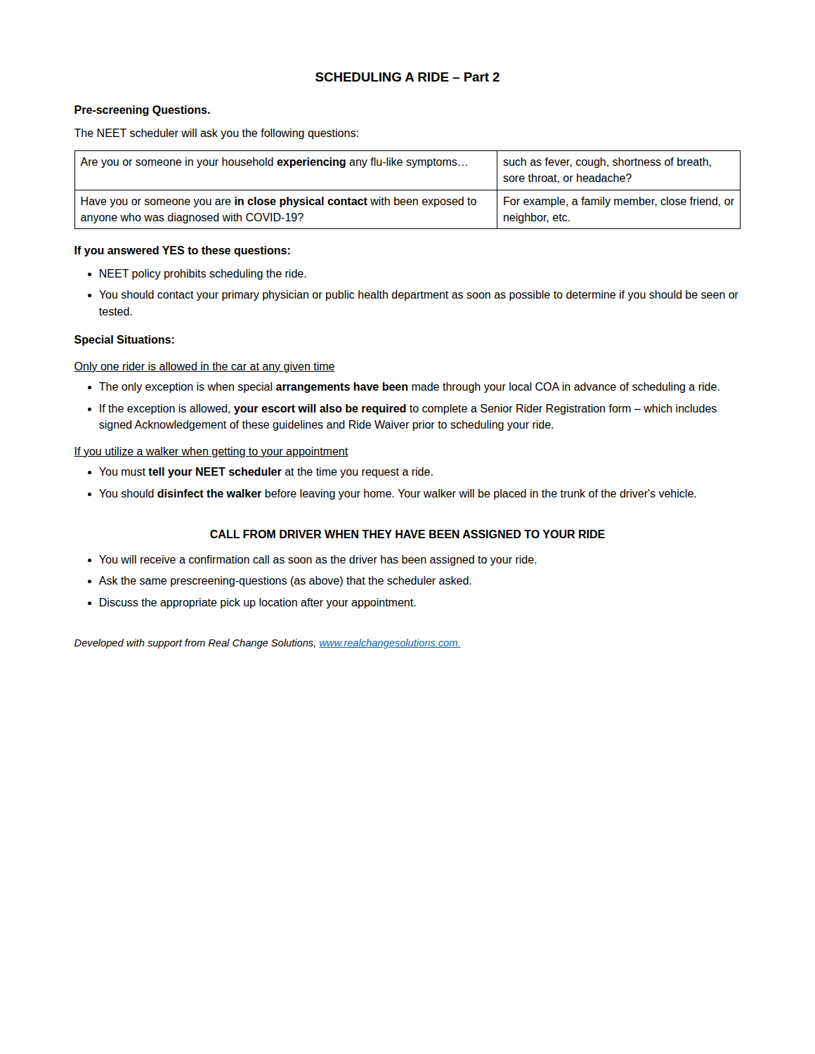SCHEDULING A RIDE – Part 2
Pre-screening Questions.
The NEET scheduler will ask you the following questions:
| Are you or someone in your household experiencing any flu-like symptoms… | such as fever, cough, shortness of breath, sore throat, or headache? |
| Have you or someone you are in close physical contact with been exposed to anyone who was diagnosed with COVID-19? | For example, a family member, close friend, or neighbor, etc. |
If you answered YES to these questions:
NEET policy prohibits scheduling the ride.
You should contact your primary physician or public health department as soon as possible to determine if you should be seen or tested.
Special Situations:
Only one rider is allowed in the car at any given time
The only exception is when special arrangements have been made through your local COA in advance of scheduling a ride.
If the exception is allowed, your escort will also be required to complete a Senior Rider Registration form – which includes signed Acknowledgement of these guidelines and Ride Waiver prior to scheduling your ride.
If you utilize a walker when getting to your appointment
You must tell your NEET scheduler at the time you request a ride.
You should disinfect the walker before leaving your home. Your walker will be placed in the trunk of the driver's vehicle.
CALL FROM DRIVER WHEN THEY HAVE BEEN ASSIGNED TO YOUR RIDE
You will receive a confirmation call as soon as the driver has been assigned to your ride.
Ask the same prescreening-questions (as above) that the scheduler asked.
Discuss the appropriate pick up location after your appointment.
Developed with support from Real Change Solutions, www.realchangesolutions.com.